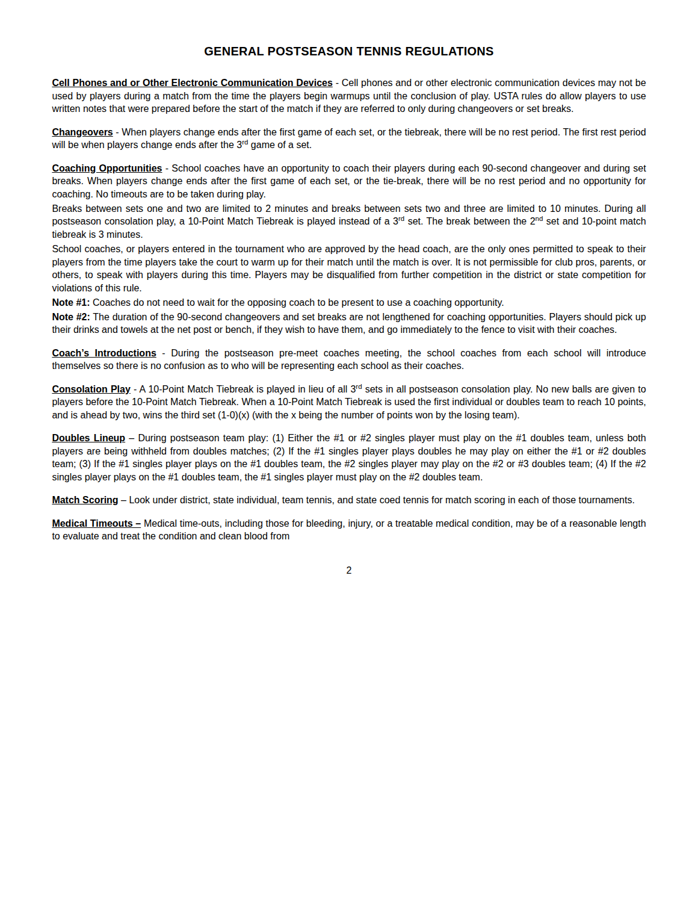GENERAL POSTSEASON TENNIS REGULATIONS
Cell Phones and or Other Electronic Communication Devices - Cell phones and or other electronic communication devices may not be used by players during a match from the time the players begin warmups until the conclusion of play. USTA rules do allow players to use written notes that were prepared before the start of the match if they are referred to only during changeovers or set breaks.
Changeovers - When players change ends after the first game of each set, or the tiebreak, there will be no rest period. The first rest period will be when players change ends after the 3rd game of a set.
Coaching Opportunities - School coaches have an opportunity to coach their players during each 90-second changeover and during set breaks. When players change ends after the first game of each set, or the tie-break, there will be no rest period and no opportunity for coaching. No timeouts are to be taken during play.
Breaks between sets one and two are limited to 2 minutes and breaks between sets two and three are limited to 10 minutes. During all postseason consolation play, a 10-Point Match Tiebreak is played instead of a 3rd set. The break between the 2nd set and 10-point match tiebreak is 3 minutes.
School coaches, or players entered in the tournament who are approved by the head coach, are the only ones permitted to speak to their players from the time players take the court to warm up for their match until the match is over. It is not permissible for club pros, parents, or others, to speak with players during this time. Players may be disqualified from further competition in the district or state competition for violations of this rule.
Note #1: Coaches do not need to wait for the opposing coach to be present to use a coaching opportunity.
Note #2: The duration of the 90-second changeovers and set breaks are not lengthened for coaching opportunities. Players should pick up their drinks and towels at the net post or bench, if they wish to have them, and go immediately to the fence to visit with their coaches.
Coach’s Introductions - During the postseason pre-meet coaches meeting, the school coaches from each school will introduce themselves so there is no confusion as to who will be representing each school as their coaches.
Consolation Play - A 10-Point Match Tiebreak is played in lieu of all 3rd sets in all postseason consolation play. No new balls are given to players before the 10-Point Match Tiebreak. When a 10-Point Match Tiebreak is used the first individual or doubles team to reach 10 points, and is ahead by two, wins the third set (1-0)(x) (with the x being the number of points won by the losing team).
Doubles Lineup – During postseason team play: (1) Either the #1 or #2 singles player must play on the #1 doubles team, unless both players are being withheld from doubles matches; (2) If the #1 singles player plays doubles he may play on either the #1 or #2 doubles team; (3) If the #1 singles player plays on the #1 doubles team, the #2 singles player may play on the #2 or #3 doubles team; (4) If the #2 singles player plays on the #1 doubles team, the #1 singles player must play on the #2 doubles team.
Match Scoring – Look under district, state individual, team tennis, and state coed tennis for match scoring in each of those tournaments.
Medical Timeouts – Medical time-outs, including those for bleeding, injury, or a treatable medical condition, may be of a reasonable length to evaluate and treat the condition and clean blood from
2